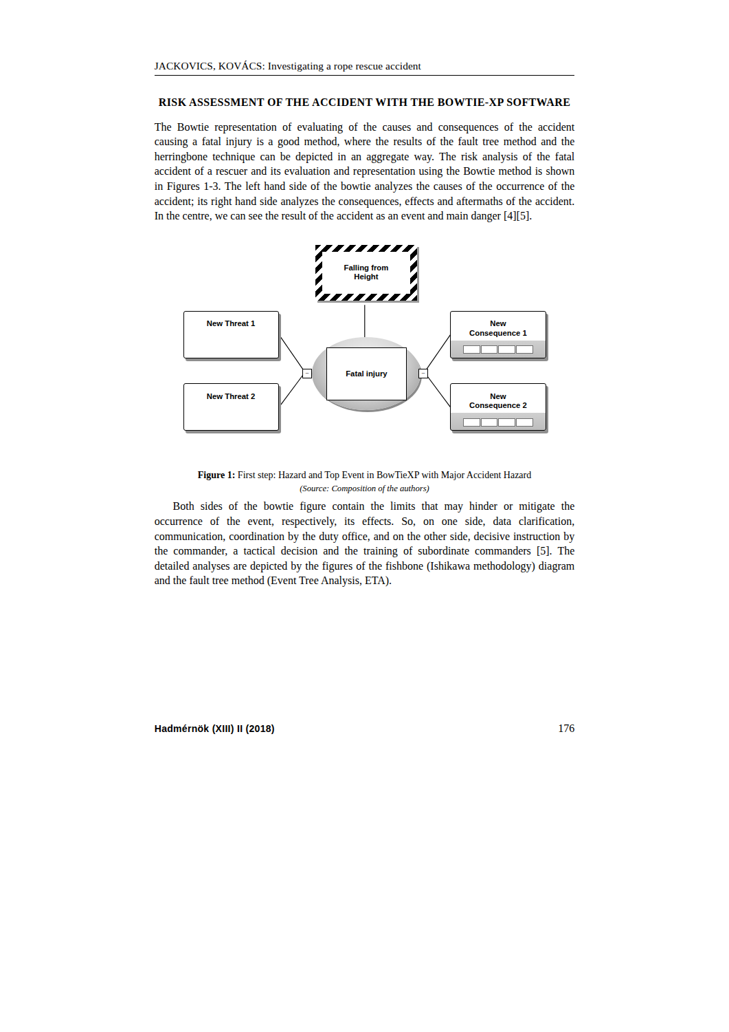JACKOVICS, KOVÁCS: Investigating a rope rescue accident
Risk assessment of the accident with the BowTie-XP software
The Bowtie representation of evaluating of the causes and consequences of the accident causing a fatal injury is a good method, where the results of the fault tree method and the herringbone technique can be depicted in an aggregate way. The risk analysis of the fatal accident of a rescuer and its evaluation and representation using the Bowtie method is shown in Figures 1-3. The left hand side of the bowtie analyzes the causes of the occurrence of the accident; its right hand side analyzes the consequences, effects and aftermaths of the accident. In the centre, we can see the result of the accident as an event and main danger [4][5].
Falling from
Height
Fatal injury
–
–
New Threat 1
New Threat 2
New
Consequence 1
New
Consequence 2
Figure 1: First step: Hazard and Top Event in BowTieXP with Major Accident Hazard (Source: Composition of the authors)
Both sides of the bowtie figure contain the limits that may hinder or mitigate the occurrence of the event, respectively, its effects. So, on one side, data clarification, communication, coordination by the duty office, and on the other side, decisive instruction by the commander, a tactical decision and the training of subordinate commanders [5]. The detailed analyses are depicted by the figures of the fishbone (Ishikawa methodology) diagram and the fault tree method (Event Tree Analysis, ETA).
Hadmérnök (XIII) II (2018) 176